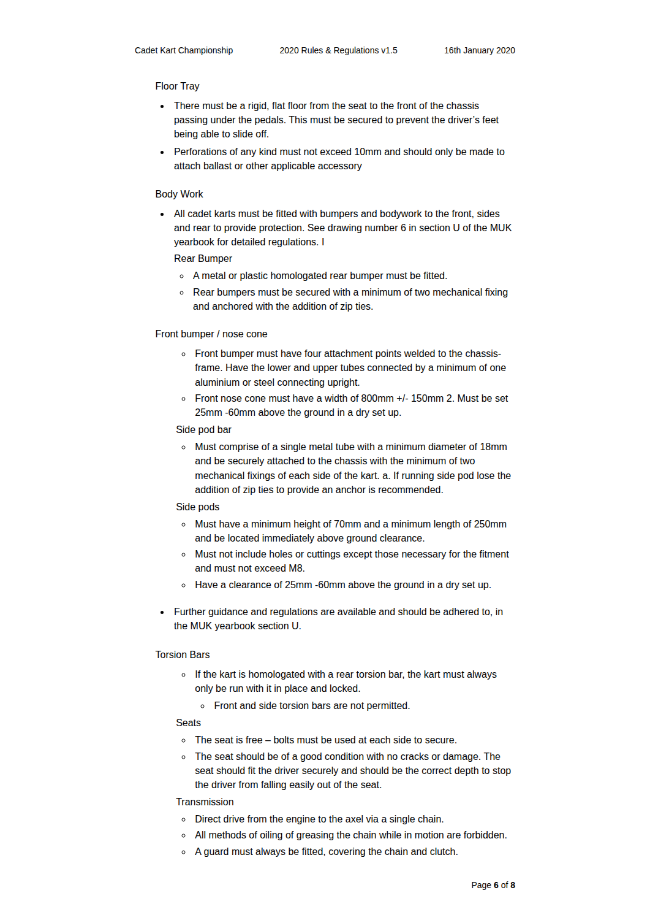Cadet Kart Championship
2020 Rules & Regulations v1.5
16th January 2020
Floor Tray
There must be a rigid, flat floor from the seat to the front of the chassis passing under the pedals. This must be secured to prevent the driver’s feet being able to slide off.
Perforations of any kind must not exceed 10mm and should only be made to attach ballast or other applicable accessory
Body Work
All cadet karts must be fitted with bumpers and bodywork to the front, sides and rear to provide protection. See drawing number 6 in section U of the MUK yearbook for detailed regulations. I
Rear Bumper
A metal or plastic homologated rear bumper must be fitted.
Rear bumpers must be secured with a minimum of two mechanical fixing and anchored with the addition of zip ties.
Front bumper / nose cone
Front bumper must have four attachment points welded to the chassis-frame. Have the lower and upper tubes connected by a minimum of one aluminium or steel connecting upright.
Front nose cone must have a width of 800mm +/- 150mm 2. Must be set 25mm -60mm above the ground in a dry set up.
Side pod bar
Must comprise of a single metal tube with a minimum diameter of 18mm and be securely attached to the chassis with the minimum of two mechanical fixings of each side of the kart. a. If running side pod lose the addition of zip ties to provide an anchor is recommended.
Side pods
Must have a minimum height of 70mm and a minimum length of 250mm and be located immediately above ground clearance.
Must not include holes or cuttings except those necessary for the fitment and must not exceed M8.
Have a clearance of 25mm -60mm above the ground in a dry set up.
Further guidance and regulations are available and should be adhered to, in the MUK yearbook section U.
Torsion Bars
If the kart is homologated with a rear torsion bar, the kart must always only be run with it in place and locked.
Front and side torsion bars are not permitted.
Seats
The seat is free – bolts must be used at each side to secure.
The seat should be of a good condition with no cracks or damage. The seat should fit the driver securely and should be the correct depth to stop the driver from falling easily out of the seat.
Transmission
Direct drive from the engine to the axel via a single chain.
All methods of oiling of greasing the chain while in motion are forbidden.
A guard must always be fitted, covering the chain and clutch.
Page 6 of 8